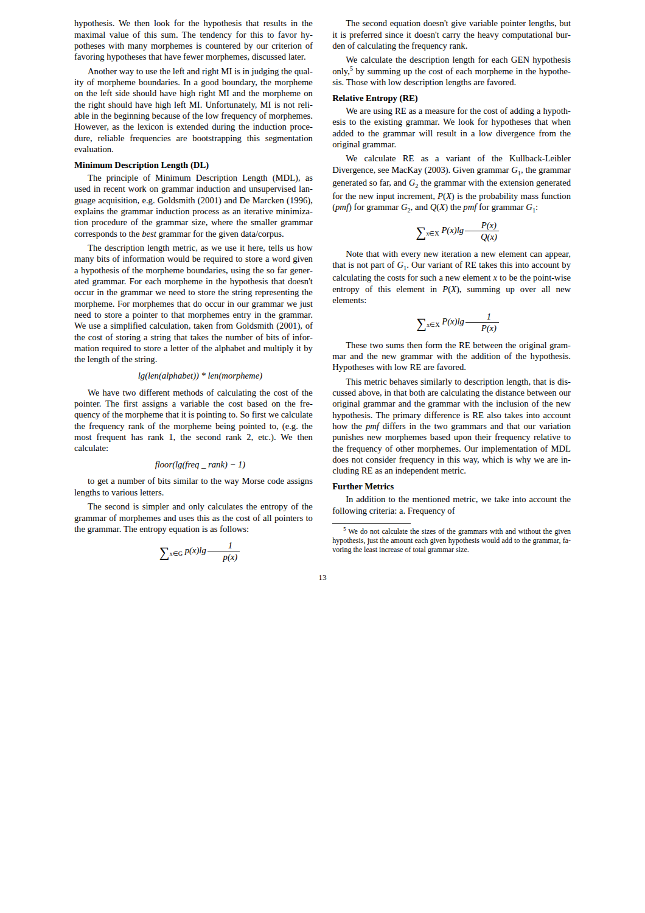hypothesis. We then look for the hypothesis that results in the maximal value of this sum. The tendency for this to favor hypotheses with many morphemes is countered by our criterion of favoring hypotheses that have fewer morphemes, discussed later.
Another way to use the left and right MI is in judging the quality of morpheme boundaries. In a good boundary, the morpheme on the left side should have high right MI and the morpheme on the right should have high left MI. Unfortunately, MI is not reliable in the beginning because of the low frequency of morphemes. However, as the lexicon is extended during the induction procedure, reliable frequencies are bootstrapping this segmentation evaluation.
Minimum Description Length (DL)
The principle of Minimum Description Length (MDL), as used in recent work on grammar induction and unsupervised language acquisition, e.g. Goldsmith (2001) and De Marcken (1996), explains the grammar induction process as an iterative minimization procedure of the grammar size, where the smaller grammar corresponds to the best grammar for the given data/corpus.
The description length metric, as we use it here, tells us how many bits of information would be required to store a word given a hypothesis of the morpheme boundaries, using the so far generated grammar. For each morpheme in the hypothesis that doesn't occur in the grammar we need to store the string representing the morpheme. For morphemes that do occur in our grammar we just need to store a pointer to that morphemes entry in the grammar. We use a simplified calculation, taken from Goldsmith (2001), of the cost of storing a string that takes the number of bits of information required to store a letter of the alphabet and multiply it by the length of the string.
lg(len(alphabet)) * len(morpheme)
We have two different methods of calculating the cost of the pointer. The first assigns a variable the cost based on the frequency of the morpheme that it is pointing to. So first we calculate the frequency rank of the morpheme being pointed to, (e.g. the most frequent has rank 1, the second rank 2, etc.). We then calculate:
floor(lg(freq _ rank) − 1)
to get a number of bits similar to the way Morse code assigns lengths to various letters.
The second is simpler and only calculates the entropy of the grammar of morphemes and uses this as the cost of all pointers to the grammar. The entropy equation is as follows:
∑x∈G p(x)lg1 p(x)
The second equation doesn't give variable pointer lengths, but it is preferred since it doesn't carry the heavy computational burden of calculating the frequency rank.
We calculate the description length for each GEN hypothesis only,5 by summing up the cost of each morpheme in the hypothesis. Those with low description lengths are favored.
Relative Entropy (RE)
We are using RE as a measure for the cost of adding a hypothesis to the existing grammar. We look for hypotheses that when added to the grammar will result in a low divergence from the original grammar.
We calculate RE as a variant of the Kullback-Leibler Divergence, see MacKay (2003). Given grammar G1, the grammar generated so far, and G2 the grammar with the extension generated for the new input increment, P(X) is the probability mass function (pmf) for grammar G2, and Q(X) the pmf for grammar G1:
∑x∈X P(x)lgP(x) Q(x)
Note that with every new iteration a new element can appear, that is not part of G1. Our variant of RE takes this into account by calculating the costs for such a new element x to be the point-wise entropy of this element in P(X), summing up over all new elements:
∑x∈X P(x)lg1 P(x)
These two sums then form the RE between the original grammar and the new grammar with the addition of the hypothesis. Hypotheses with low RE are favored.
This metric behaves similarly to description length, that is discussed above, in that both are calculating the distance between our original grammar and the grammar with the inclusion of the new hypothesis. The primary difference is RE also takes into account how the pmf differs in the two grammars and that our variation punishes new morphemes based upon their frequency relative to the frequency of other morphemes. Our implementation of MDL does not consider frequency in this way, which is why we are including RE as an independent metric.
Further Metrics
In addition to the mentioned metric, we take into account the following criteria: a. Frequency of
5 We do not calculate the sizes of the grammars with and without the given hypothesis, just the amount each given hypothesis would add to the grammar, favoring the least increase of total grammar size.
13